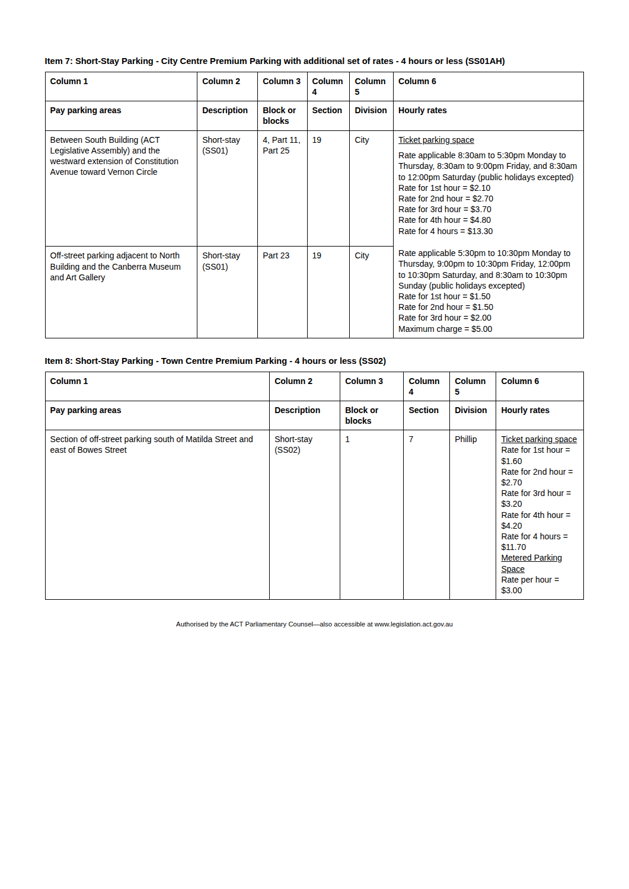Item 7: Short-Stay Parking - City Centre Premium Parking with additional set of rates - 4 hours or less (SS01AH)
| Column 1 | Column 2 | Column 3 | Column 4 | Column 5 | Column 6 |
| --- | --- | --- | --- | --- | --- |
| Pay parking areas | Description | Block or blocks | Section | Division | Hourly rates |
| Between South Building (ACT Legislative Assembly) and the westward extension of Constitution Avenue toward Vernon Circle | Short-stay (SS01) | 4, Part 11, Part 25 | 19 | City | Ticket parking space Rate applicable 8:30am to 5:30pm Monday to Thursday, 8:30am to 9:00pm Friday, and 8:30am to 12:00pm Saturday (public holidays excepted) Rate for 1st hour = $2.10 Rate for 2nd hour = $2.70 Rate for 3rd hour = $3.70 Rate for 4th hour = $4.80 Rate for 4 hours = $13.30 Rate applicable 5:30pm to 10:30pm Monday to Thursday, 9:00pm to 10:30pm Friday, 12:00pm to 10:30pm Saturday, and 8:30am to 10:30pm Sunday (public holidays excepted) Rate for 1st hour = $1.50 Rate for 2nd hour = $1.50 Rate for 3rd hour = $2.00 Maximum charge = $5.00 |
| Off-street parking adjacent to North Building and the Canberra Museum and Art Gallery | Short-stay (SS01) | Part 23 | 19 | City |
Item 8: Short-Stay Parking - Town Centre Premium Parking - 4 hours or less (SS02)
| Column 1 | Column 2 | Column 3 | Column 4 | Column 5 | Column 6 |
| --- | --- | --- | --- | --- | --- |
| Pay parking areas | Description | Block or blocks | Section | Division | Hourly rates |
| Section of off-street parking south of Matilda Street and east of Bowes Street | Short-stay (SS02) | 1 | 7 | Phillip | Ticket parking space Rate for 1st hour = $1.60 Rate for 2nd hour = $2.70 Rate for 3rd hour = $3.20 Rate for 4th hour = $4.20 Rate for 4 hours = $11.70 Metered Parking Space Rate per hour = $3.00 |
Authorised by the ACT Parliamentary Counsel—also accessible at www.legislation.act.gov.au